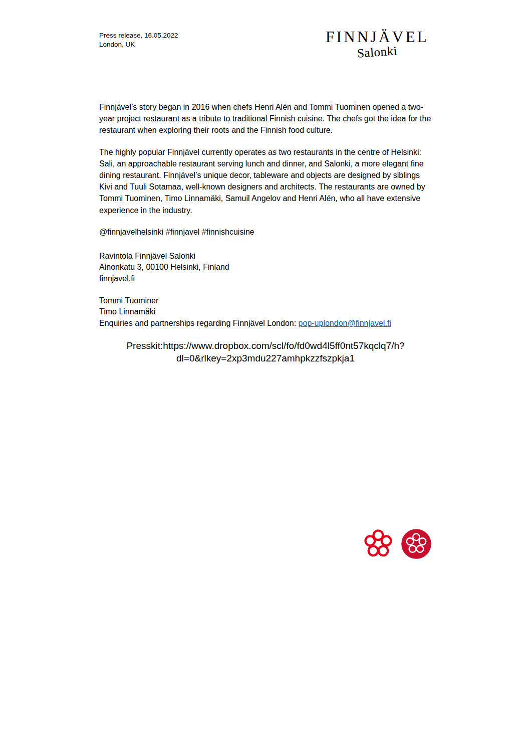Press release, 16.05.2022
London, UK
FINNJÄVEL
Salonki
Finnjävel’s story began in 2016 when chefs Henri Alén and Tommi Tuominen opened a two-year project restaurant as a tribute to traditional Finnish cuisine. The chefs got the idea for the restaurant when exploring their roots and the Finnish food culture.
The highly popular Finnjävel currently operates as two restaurants in the centre of Helsinki: Sali, an approachable restaurant serving lunch and dinner, and Salonki, a more elegant fine dining restaurant. Finnjävel’s unique decor, tableware and objects are designed by siblings Kivi and Tuuli Sotamaa, well-known designers and architects. The restaurants are owned by Tommi Tuominen, Timo Linnamäki, Samuil Angelov and Henri Alén, who all have extensive experience in the industry.
@finnjavelhelsinki #finnjavel #finnishcuisine
Ravintola Finnjävel Salonki
Ainonkatu 3, 00100 Helsinki, Finland
finnjavel.fi
Tommi Tuominer
Timo Linnamäki
Enquiries and partnerships regarding Finnjävel London: pop-uplondon@finnjavel.fi
Presskit: https://www.dropbox.com/scl/fo/fd0wd4l5ff0nt57kqclq7/h?dl=0&rlkey=2xp3mdu227amhpkzzfszpkja1